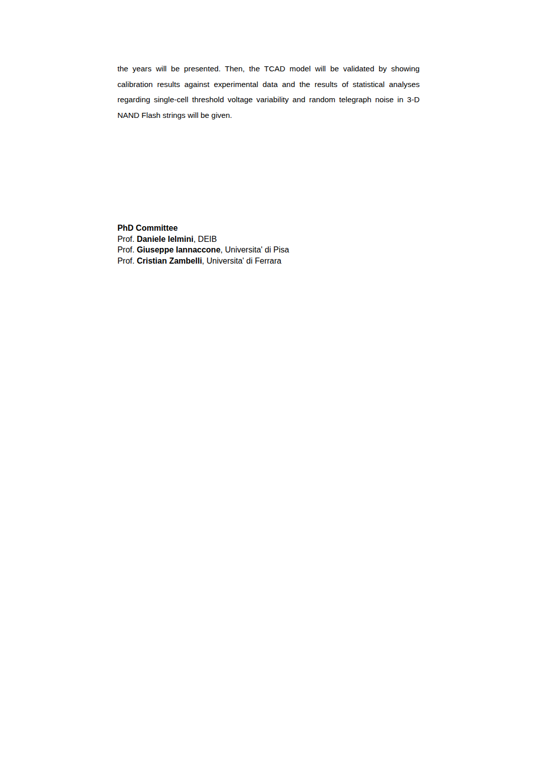the years will be presented. Then, the TCAD model will be validated by showing calibration results against experimental data and the results of statistical analyses regarding single-cell threshold voltage variability and random telegraph noise in 3-D NAND Flash strings will be given.
PhD Committee
Prof. Daniele Ielmini, DEIB
Prof. Giuseppe Iannaccone, Universita' di Pisa
Prof. Cristian Zambelli, Universita' di Ferrara